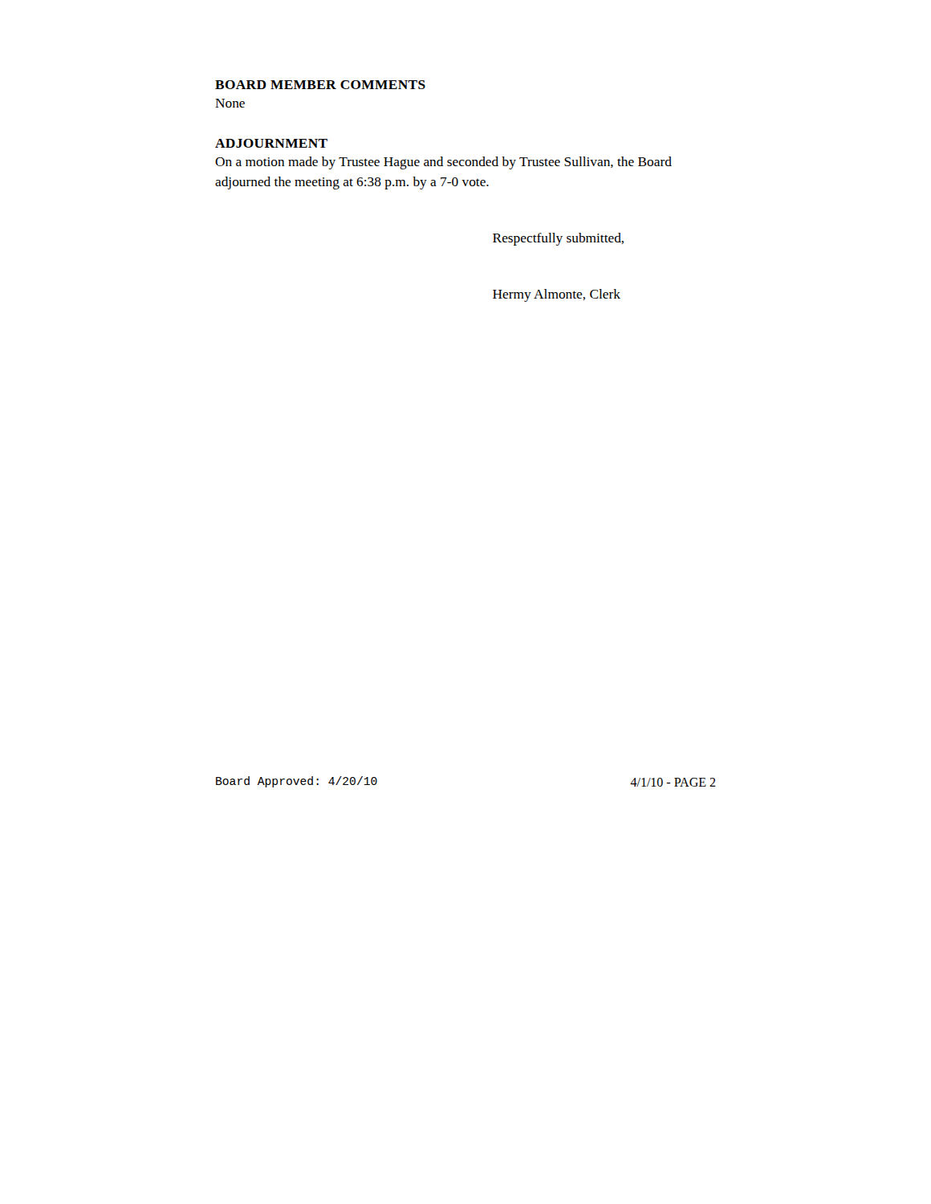BOARD MEMBER COMMENTS
None
ADJOURNMENT
On a motion made by Trustee Hague and seconded by Trustee Sullivan, the Board adjourned the meeting at 6:38 p.m. by a 7-0 vote.
Respectfully submitted,
Hermy Almonte, Clerk
Board Approved: 4/20/10 4/1/10 - PAGE 2